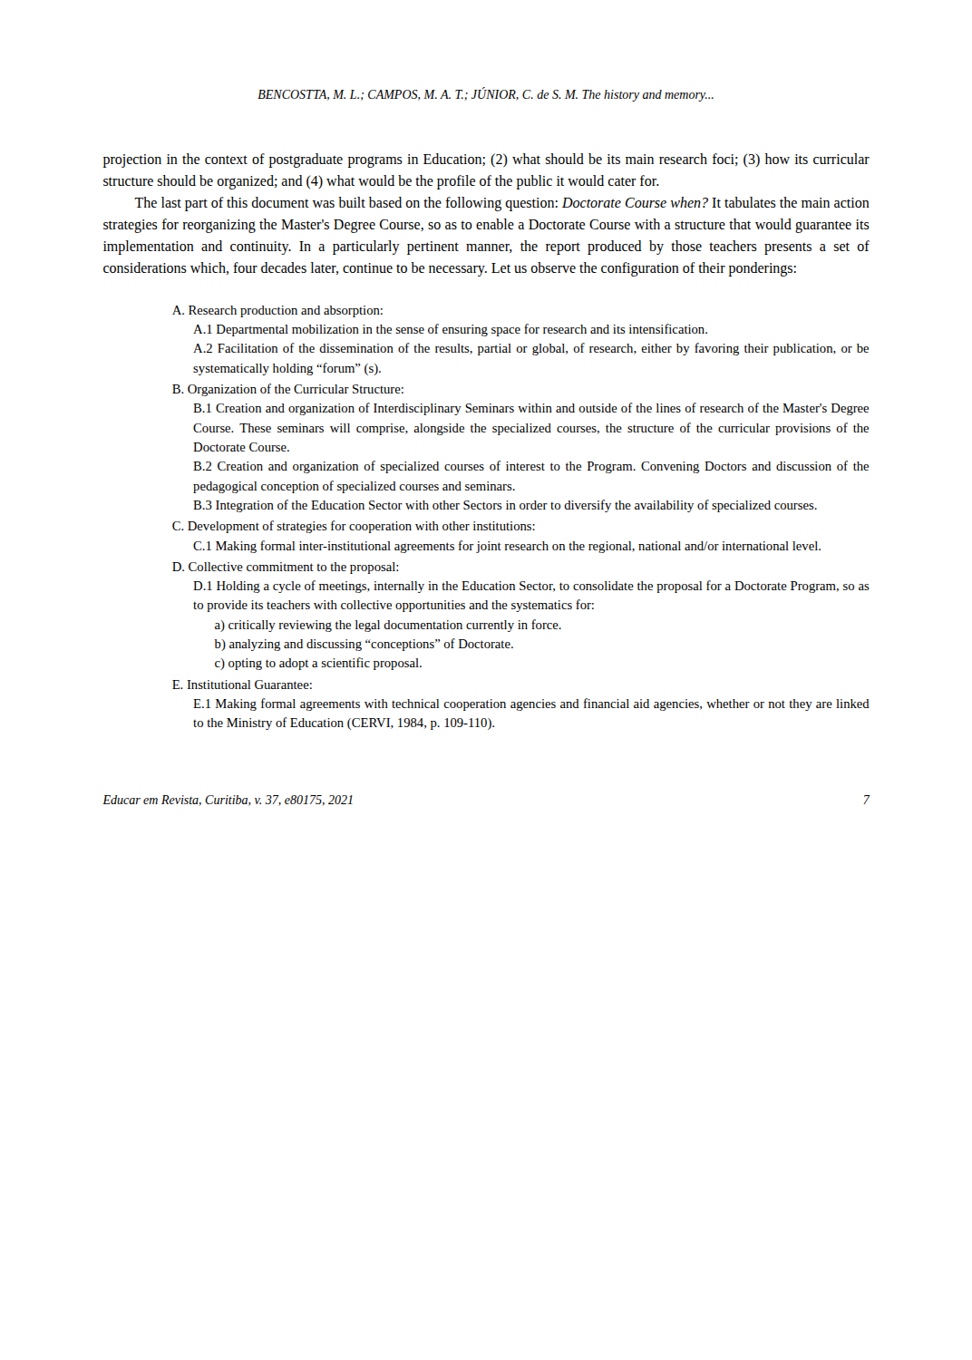BENCOSTTA, M. L.; CAMPOS, M. A. T.; JÚNIOR, C. de S. M. The history and memory...
projection in the context of postgraduate programs in Education; (2) what should be its main research foci; (3) how its curricular structure should be organized; and (4) what would be the profile of the public it would cater for.
The last part of this document was built based on the following question: Doctorate Course when? It tabulates the main action strategies for reorganizing the Master's Degree Course, so as to enable a Doctorate Course with a structure that would guarantee its implementation and continuity. In a particularly pertinent manner, the report produced by those teachers presents a set of considerations which, four decades later, continue to be necessary. Let us observe the configuration of their ponderings:
A. Research production and absorption: A.1 Departmental mobilization in the sense of ensuring space for research and its intensification. A.2 Facilitation of the dissemination of the results, partial or global, of research, either by favoring their publication, or be systematically holding “forum” (s).
B. Organization of the Curricular Structure: B.1 Creation and organization of Interdisciplinary Seminars within and outside of the lines of research of the Master's Degree Course. These seminars will comprise, alongside the specialized courses, the structure of the curricular provisions of the Doctorate Course. B.2 Creation and organization of specialized courses of interest to the Program. Convening Doctors and discussion of the pedagogical conception of specialized courses and seminars. B.3 Integration of the Education Sector with other Sectors in order to diversify the availability of specialized courses.
C. Development of strategies for cooperation with other institutions: C.1 Making formal inter-institutional agreements for joint research on the regional, national and/or international level.
D. Collective commitment to the proposal: D.1 Holding a cycle of meetings, internally in the Education Sector, to consolidate the proposal for a Doctorate Program, so as to provide its teachers with collective opportunities and the systematics for: a) critically reviewing the legal documentation currently in force. b) analyzing and discussing “conceptions” of Doctorate. c) opting to adopt a scientific proposal.
E. Institutional Guarantee: E.1 Making formal agreements with technical cooperation agencies and financial aid agencies, whether or not they are linked to the Ministry of Education (CERVI, 1984, p. 109-110).
Educar em Revista, Curitiba, v. 37, e80175, 2021 7